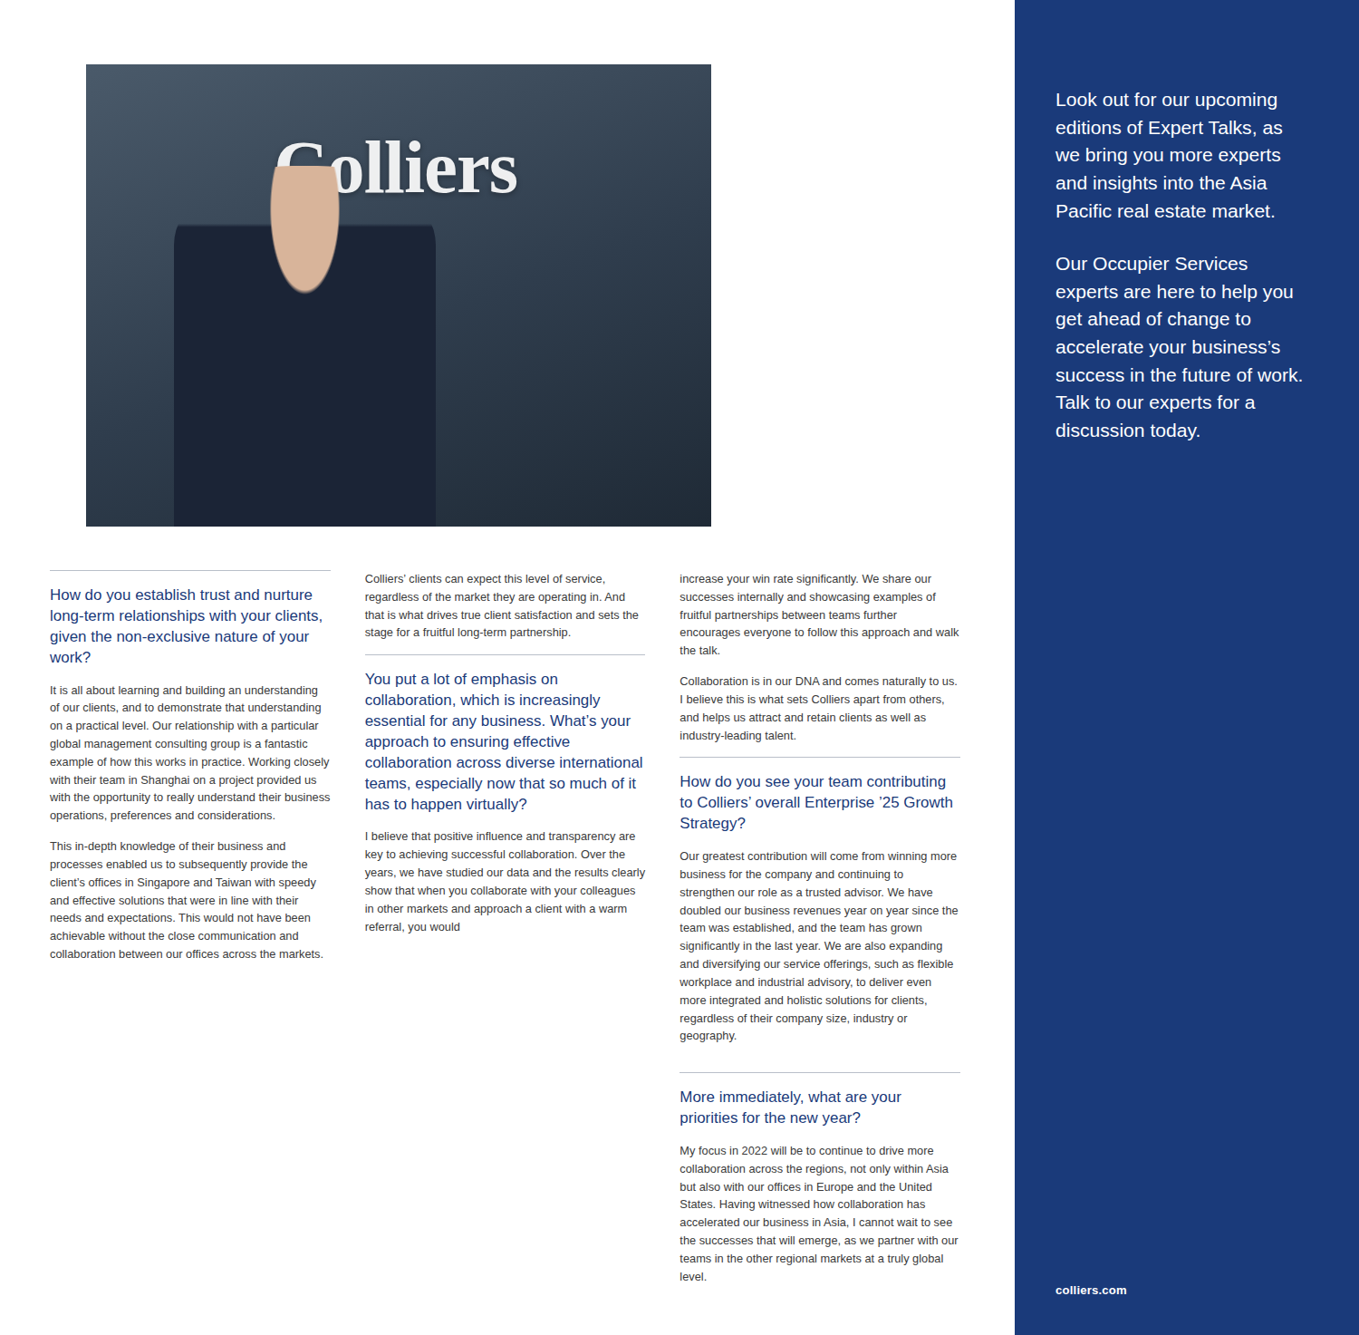How do you establish trust and nurture long-term relationships with your clients, given the non-exclusive nature of your work?
It is all about learning and building an understanding of our clients, and to demonstrate that understanding on a practical level. Our relationship with a particular global management consulting group is a fantastic example of how this works in practice. Working closely with their team in Shanghai on a project provided us with the opportunity to really understand their business operations, preferences and considerations.
This in-depth knowledge of their business and processes enabled us to subsequently provide the client’s offices in Singapore and Taiwan with speedy and effective solutions that were in line with their needs and expectations. This would not have been achievable without the close communication and collaboration between our offices across the markets.
Colliers’ clients can expect this level of service, regardless of the market they are operating in. And that is what drives true client satisfaction and sets the stage for a fruitful long-term partnership.
You put a lot of emphasis on collaboration, which is increasingly essential for any business. What’s your approach to ensuring effective collaboration across diverse international teams, especially now that so much of it has to happen virtually?
I believe that positive influence and transparency are key to achieving successful collaboration. Over the years, we have studied our data and the results clearly show that when you collaborate with your colleagues in other markets and approach a client with a warm referral, you would
increase your win rate significantly. We share our successes internally and showcasing examples of fruitful partnerships between teams further encourages everyone to follow this approach and walk the talk.
Collaboration is in our DNA and comes naturally to us. I believe this is what sets Colliers apart from others, and helps us attract and retain clients as well as industry-leading talent.
How do you see your team contributing to Colliers’ overall Enterprise ’25 Growth Strategy?
Our greatest contribution will come from winning more business for the company and continuing to strengthen our role as a trusted advisor. We have doubled our business revenues year on year since the team was established, and the team has grown significantly in the last year. We are also expanding and diversifying our service offerings, such as flexible workplace and industrial advisory, to deliver even more integrated and holistic solutions for clients, regardless of their company size, industry or geography.
More immediately, what are your priorities for the new year?
My focus in 2022 will be to continue to drive more collaboration across the regions, not only within Asia but also with our offices in Europe and the United States. Having witnessed how collaboration has accelerated our business in Asia, I cannot wait to see the successes that will emerge, as we partner with our teams in the other regional markets at a truly global level.
Look out for our upcoming editions of Expert Talks, as we bring you more experts and insights into the Asia Pacific real estate market.
Our Occupier Services experts are here to help you get ahead of change to accelerate your business’s success in the future of work. Talk to our experts for a discussion today.
colliers.com